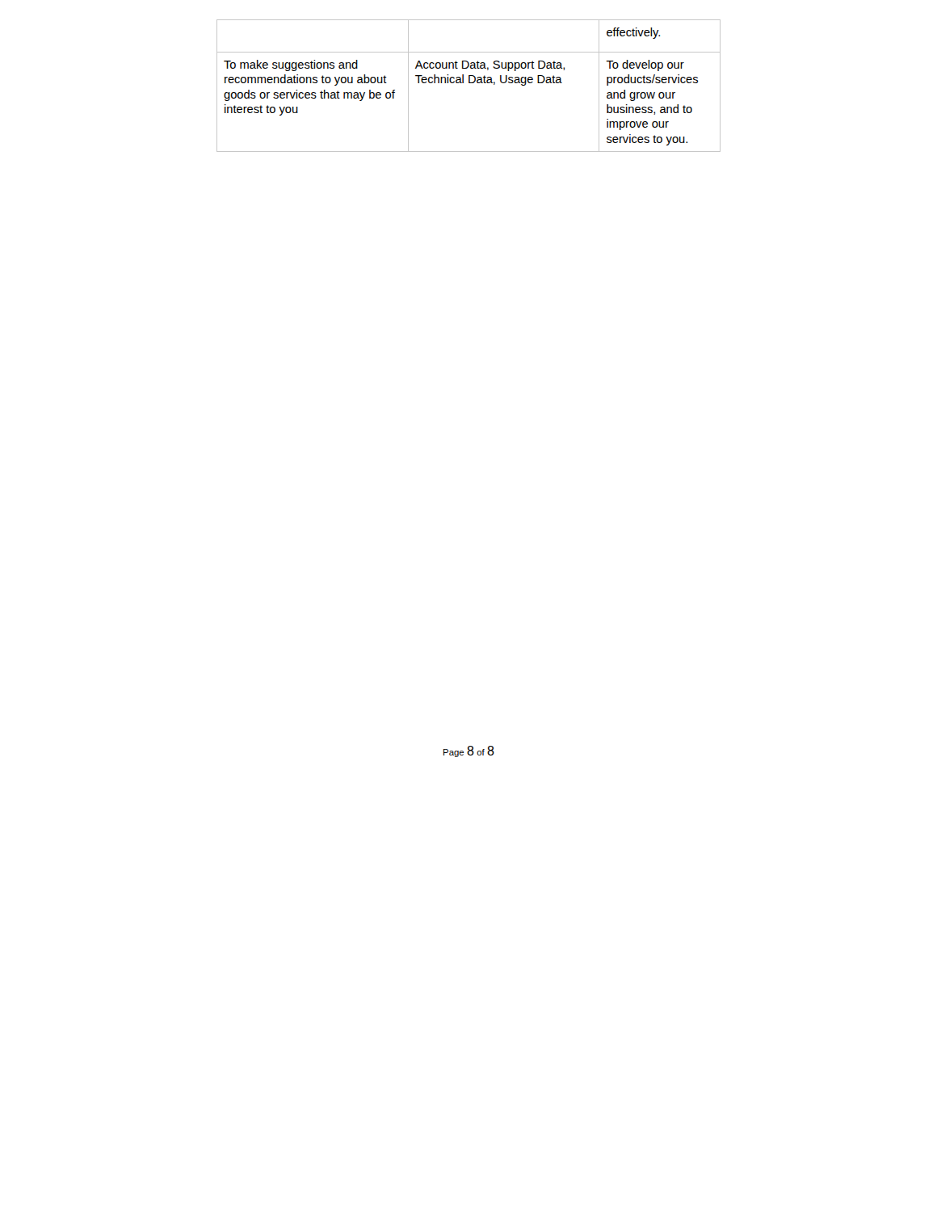| | | effectively. |
| To make suggestions and recommendations to you about goods or services that may be of interest to you | Account Data, Support Data, Technical Data, Usage Data | To develop our products/services and grow our business, and to improve our services to you. |
Page 8 of 8